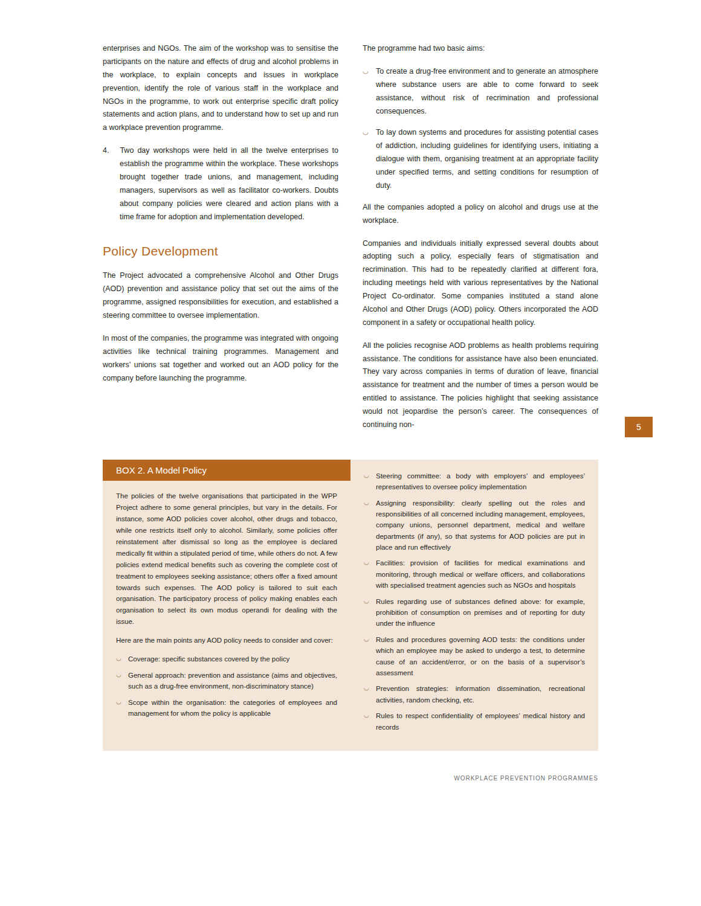5
enterprises and NGOs. The aim of the workshop was to sensitise the participants on the nature and effects of drug and alcohol problems in the workplace, to explain concepts and issues in workplace prevention, identify the role of various staff in the workplace and NGOs in the programme, to work out enterprise specific draft policy statements and action plans, and to understand how to set up and run a workplace prevention programme.
4. Two day workshops were held in all the twelve enterprises to establish the programme within the workplace. These workshops brought together trade unions, and management, including managers, supervisors as well as facilitator co-workers. Doubts about company policies were cleared and action plans with a time frame for adoption and implementation developed.
Policy Development
The Project advocated a comprehensive Alcohol and Other Drugs (AOD) prevention and assistance policy that set out the aims of the programme, assigned responsibilities for execution, and established a steering committee to oversee implementation.
In most of the companies, the programme was integrated with ongoing activities like technical training programmes. Management and workers’ unions sat together and worked out an AOD policy for the company before launching the programme.
The programme had two basic aims:
To create a drug-free environment and to generate an atmosphere where substance users are able to come forward to seek assistance, without risk of recrimination and professional consequences.
To lay down systems and procedures for assisting potential cases of addiction, including guidelines for identifying users, initiating a dialogue with them, organising treatment at an appropriate facility under specified terms, and setting conditions for resumption of duty.
All the companies adopted a policy on alcohol and drugs use at the workplace.
Companies and individuals initially expressed several doubts about adopting such a policy, especially fears of stigmatisation and recrimination. This had to be repeatedly clarified at different fora, including meetings held with various representatives by the National Project Co-ordinator. Some companies instituted a stand alone Alcohol and Other Drugs (AOD) policy. Others incorporated the AOD component in a safety or occupational health policy.
All the policies recognise AOD problems as health problems requiring assistance. The conditions for assistance have also been enunciated. They vary across companies in terms of duration of leave, financial assistance for treatment and the number of times a person would be entitled to assistance. The policies highlight that seeking assistance would not jeopardise the person’s career. The consequences of continuing non-
BOX 2. A Model Policy
The policies of the twelve organisations that participated in the WPP Project adhere to some general principles, but vary in the details. For instance, some AOD policies cover alcohol, other drugs and tobacco, while one restricts itself only to alcohol. Similarly, some policies offer reinstatement after dismissal so long as the employee is declared medically fit within a stipulated period of time, while others do not. A few policies extend medical benefits such as covering the complete cost of treatment to employees seeking assistance; others offer a fixed amount towards such expenses. The AOD policy is tailored to suit each organisation. The participatory process of policy making enables each organisation to select its own modus operandi for dealing with the issue.
Here are the main points any AOD policy needs to consider and cover:
Coverage: specific substances covered by the policy
General approach: prevention and assistance (aims and objectives, such as a drug-free environment, non-discriminatory stance)
Scope within the organisation: the categories of employees and management for whom the policy is applicable
Steering committee: a body with employers’ and employees’ representatives to oversee policy implementation
Assigning responsibility: clearly spelling out the roles and responsibilities of all concerned including management, employees, company unions, personnel department, medical and welfare departments (if any), so that systems for AOD policies are put in place and run effectively
Facilities: provision of facilities for medical examinations and monitoring, through medical or welfare officers, and collaborations with specialised treatment agencies such as NGOs and hospitals
Rules regarding use of substances defined above: for example, prohibition of consumption on premises and of reporting for duty under the influence
Rules and procedures governing AOD tests: the conditions under which an employee may be asked to undergo a test, to determine cause of an accident/error, or on the basis of a supervisor’s assessment
Prevention strategies: information dissemination, recreational activities, random checking, etc.
Rules to respect confidentiality of employees’ medical history and records
WORKPLACE PREVENTION PROGRAMMES